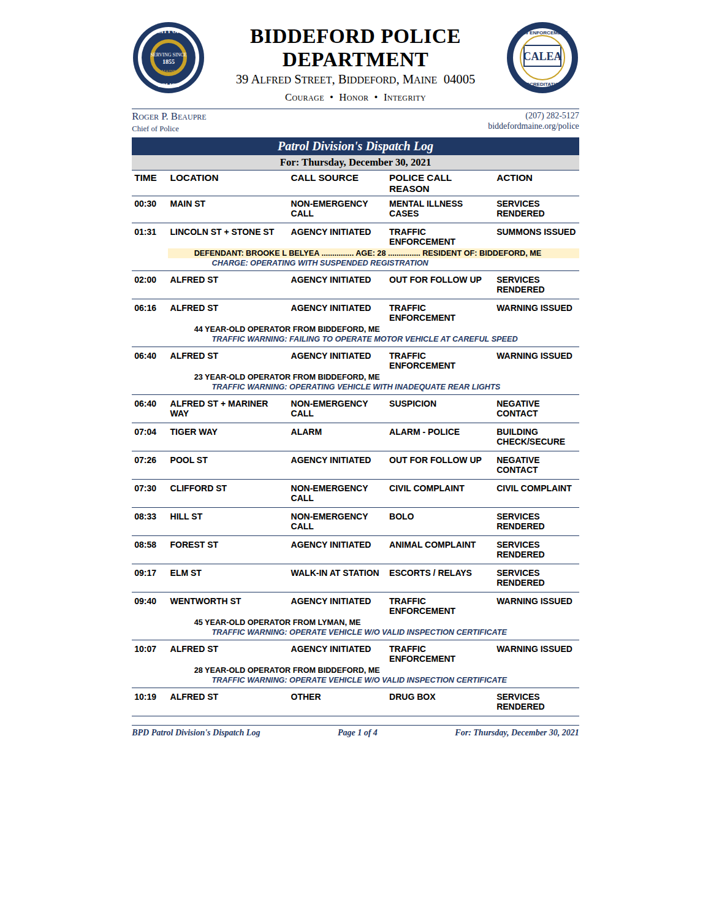CITY OF POLICE SERVING SINCE 1855 MAINE
BIDDEFORD POLICE DEPARTMENT
39 ALFRED STREET, BIDDEFORD, MAINE 04005
Courage • Honor • Integrity
LAW ENFORCEMENT ACCREDITATION CALEA
Roger P. Beaupre
Chief of Police
(207) 282-5127
biddefordmaine.org/police
Patrol Division's Dispatch Log
For: Thursday, December 30, 2021
| TIME | LOCATION | CALL SOURCE | POLICE CALL REASON | ACTION |
| --- | --- | --- | --- | --- |
| 00:30 | MAIN ST | NON-EMERGENCY CALL | MENTAL ILLNESS CASES | SERVICES RENDERED |
| 01:31 | LINCOLN ST + STONE ST | AGENCY INITIATED | TRAFFIC ENFORCEMENT | SUMMONS ISSUED |
| | DEFENDANT: BROOKE L BELYEA ............... AGE: 28 ............... RESIDENT OF: BIDDEFORD, ME |
| | CHARGE: OPERATING WITH SUSPENDED REGISTRATION |
| 02:00 | ALFRED ST | AGENCY INITIATED | OUT FOR FOLLOW UP | SERVICES RENDERED |
| 06:16 | ALFRED ST | AGENCY INITIATED | TRAFFIC ENFORCEMENT | WARNING ISSUED |
| | 44 YEAR-OLD OPERATOR FROM BIDDEFORD, ME |
| | TRAFFIC WARNING: FAILING TO OPERATE MOTOR VEHICLE AT CAREFUL SPEED |
| 06:40 | ALFRED ST | AGENCY INITIATED | TRAFFIC ENFORCEMENT | WARNING ISSUED |
| | 23 YEAR-OLD OPERATOR FROM BIDDEFORD, ME |
| | TRAFFIC WARNING: OPERATING VEHICLE WITH INADEQUATE REAR LIGHTS |
| 06:40 | ALFRED ST + MARINER WAY | NON-EMERGENCY CALL | SUSPICION | NEGATIVE CONTACT |
| 07:04 | TIGER WAY | ALARM | ALARM - POLICE | BUILDING CHECK/SECURE |
| 07:26 | POOL ST | AGENCY INITIATED | OUT FOR FOLLOW UP | NEGATIVE CONTACT |
| 07:30 | CLIFFORD ST | NON-EMERGENCY CALL | CIVIL COMPLAINT | CIVIL COMPLAINT |
| 08:33 | HILL ST | NON-EMERGENCY CALL | BOLO | SERVICES RENDERED |
| 08:58 | FOREST ST | AGENCY INITIATED | ANIMAL COMPLAINT | SERVICES RENDERED |
| 09:17 | ELM ST | WALK-IN AT STATION | ESCORTS / RELAYS | SERVICES RENDERED |
| 09:40 | WENTWORTH ST | AGENCY INITIATED | TRAFFIC ENFORCEMENT | WARNING ISSUED |
| | 45 YEAR-OLD OPERATOR FROM LYMAN, ME |
| | TRAFFIC WARNING: OPERATE VEHICLE W/O VALID INSPECTION CERTIFICATE |
| 10:07 | ALFRED ST | AGENCY INITIATED | TRAFFIC ENFORCEMENT | WARNING ISSUED |
| | 28 YEAR-OLD OPERATOR FROM BIDDEFORD, ME |
| | TRAFFIC WARNING: OPERATE VEHICLE W/O VALID INSPECTION CERTIFICATE |
| 10:19 | ALFRED ST | OTHER | DRUG BOX | SERVICES RENDERED |
BPD Patrol Division's Dispatch Log
Page 1 of 4
For: Thursday, December 30, 2021